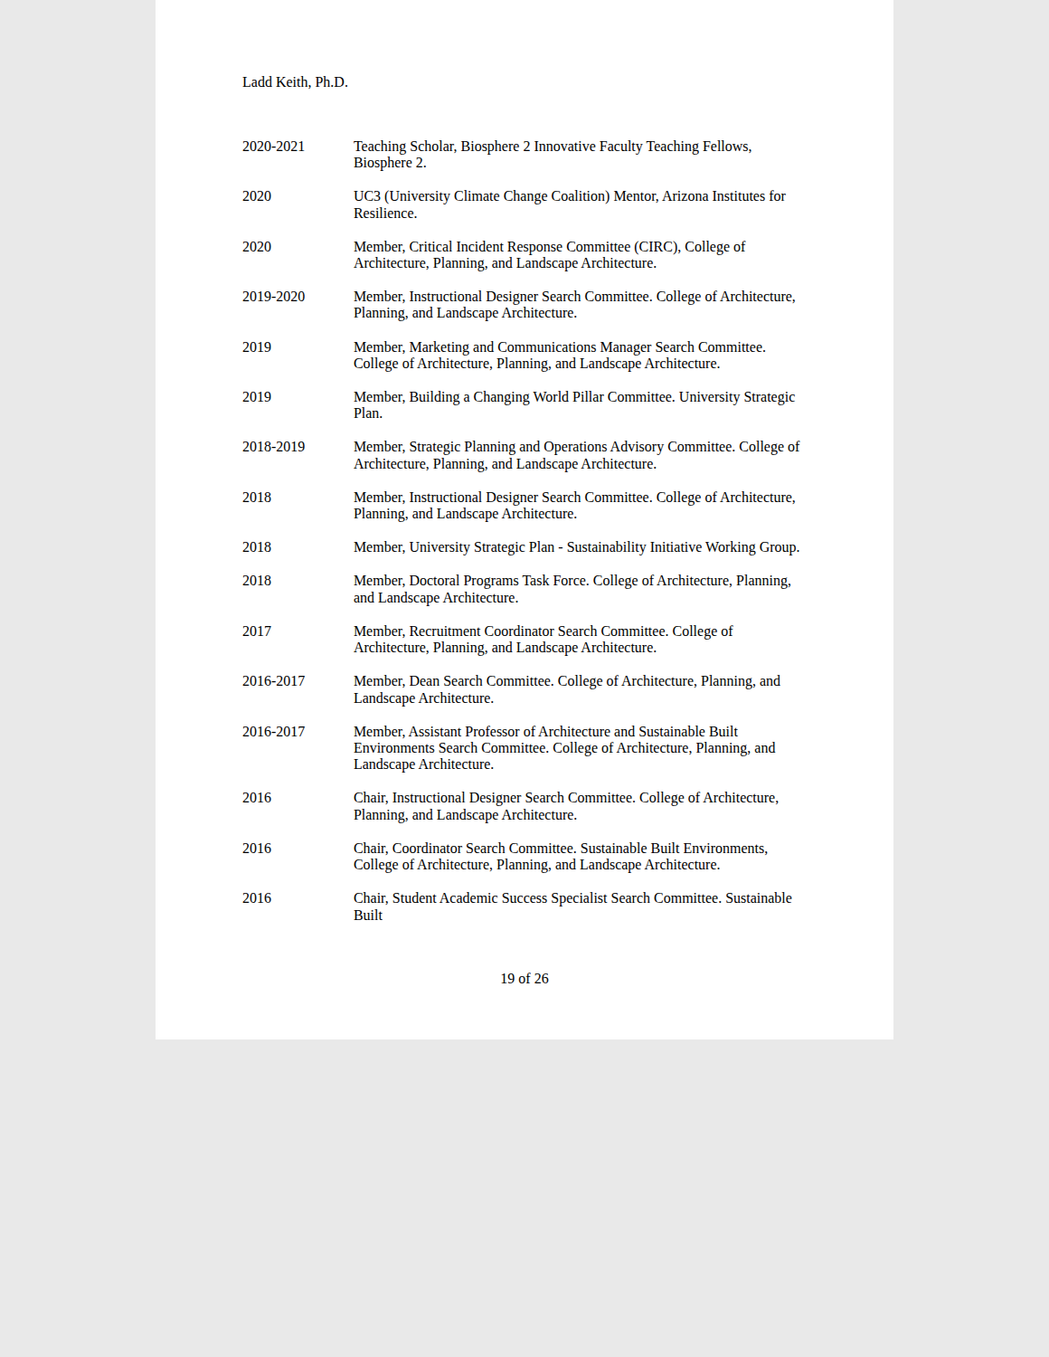Ladd Keith, Ph.D.
| 2020-2021 | Teaching Scholar, Biosphere 2 Innovative Faculty Teaching Fellows, Biosphere 2. |
| 2020 | UC3 (University Climate Change Coalition) Mentor, Arizona Institutes for Resilience. |
| 2020 | Member, Critical Incident Response Committee (CIRC), College of Architecture, Planning, and Landscape Architecture. |
| 2019-2020 | Member, Instructional Designer Search Committee. College of Architecture, Planning, and Landscape Architecture. |
| 2019 | Member, Marketing and Communications Manager Search Committee. College of Architecture, Planning, and Landscape Architecture. |
| 2019 | Member, Building a Changing World Pillar Committee. University Strategic Plan. |
| 2018-2019 | Member, Strategic Planning and Operations Advisory Committee. College of Architecture, Planning, and Landscape Architecture. |
| 2018 | Member, Instructional Designer Search Committee. College of Architecture, Planning, and Landscape Architecture. |
| 2018 | Member, University Strategic Plan - Sustainability Initiative Working Group. |
| 2018 | Member, Doctoral Programs Task Force. College of Architecture, Planning, and Landscape Architecture. |
| 2017 | Member, Recruitment Coordinator Search Committee. College of Architecture, Planning, and Landscape Architecture. |
| 2016-2017 | Member, Dean Search Committee. College of Architecture, Planning, and Landscape Architecture. |
| 2016-2017 | Member, Assistant Professor of Architecture and Sustainable Built Environments Search Committee. College of Architecture, Planning, and Landscape Architecture. |
| 2016 | Chair, Instructional Designer Search Committee. College of Architecture, Planning, and Landscape Architecture. |
| 2016 | Chair, Coordinator Search Committee. Sustainable Built Environments, College of Architecture, Planning, and Landscape Architecture. |
| 2016 | Chair, Student Academic Success Specialist Search Committee. Sustainable Built |
19 of 26